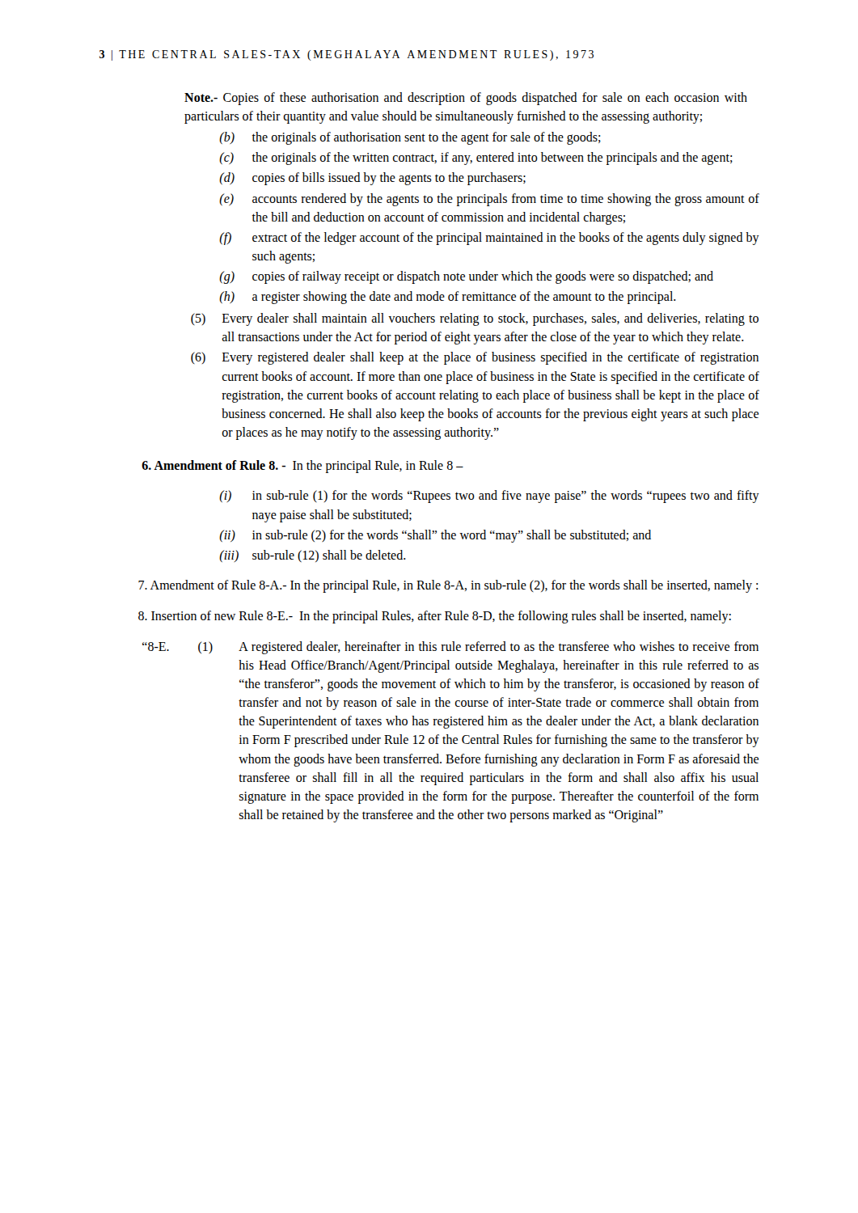3|THE CENTRAL SALES-TAX (MEGHALAYA AMENDMENT RULES), 1973
Note.- Copies of these authorisation and description of goods dispatched for sale on each occasion with particulars of their quantity and value should be simultaneously furnished to the assessing authority;
(b) the originals of authorisation sent to the agent for sale of the goods;
(c) the originals of the written contract, if any, entered into between the principals and the agent;
(d) copies of bills issued by the agents to the purchasers;
(e) accounts rendered by the agents to the principals from time to time showing the gross amount of the bill and deduction on account of commission and incidental charges;
(f) extract of the ledger account of the principal maintained in the books of the agents duly signed by such agents;
(g) copies of railway receipt or dispatch note under which the goods were so dispatched; and
(h) a register showing the date and mode of remittance of the amount to the principal.
(5) Every dealer shall maintain all vouchers relating to stock, purchases, sales, and deliveries, relating to all transactions under the Act for period of eight years after the close of the year to which they relate.
(6) Every registered dealer shall keep at the place of business specified in the certificate of registration current books of account. If more than one place of business in the State is specified in the certificate of registration, the current books of account relating to each place of business shall be kept in the place of business concerned. He shall also keep the books of accounts for the previous eight years at such place or places as he may notify to the assessing authority.”
6. Amendment of Rule 8. - In the principal Rule, in Rule 8 –
(i) in sub-rule (1) for the words “Rupees two and five naye paise” the words “rupees two and fifty naye paise shall be substituted;
(ii) in sub-rule (2) for the words “shall” the word “may” shall be substituted; and
(iii) sub-rule (12) shall be deleted.
7. Amendment of Rule 8-A.- In the principal Rule, in Rule 8-A, in sub-rule (2), for the words shall be inserted, namely :
8. Insertion of new Rule 8-E.- In the principal Rules, after Rule 8-D, the following rules shall be inserted, namely:
“8-E. (1) A registered dealer, hereinafter in this rule referred to as the transferee who wishes to receive from his Head Office/Branch/Agent/Principal outside Meghalaya, hereinafter in this rule referred to as “the transferor”, goods the movement of which to him by the transferor, is occasioned by reason of transfer and not by reason of sale in the course of inter-State trade or commerce shall obtain from the Superintendent of taxes who has registered him as the dealer under the Act, a blank declaration in Form F prescribed under Rule 12 of the Central Rules for furnishing the same to the transferor by whom the goods have been transferred. Before furnishing any declaration in Form F as aforesaid the transferee or shall fill in all the required particulars in the form and shall also affix his usual signature in the space provided in the form for the purpose. Thereafter the counterfoil of the form shall be retained by the transferee and the other two persons marked as “Original”